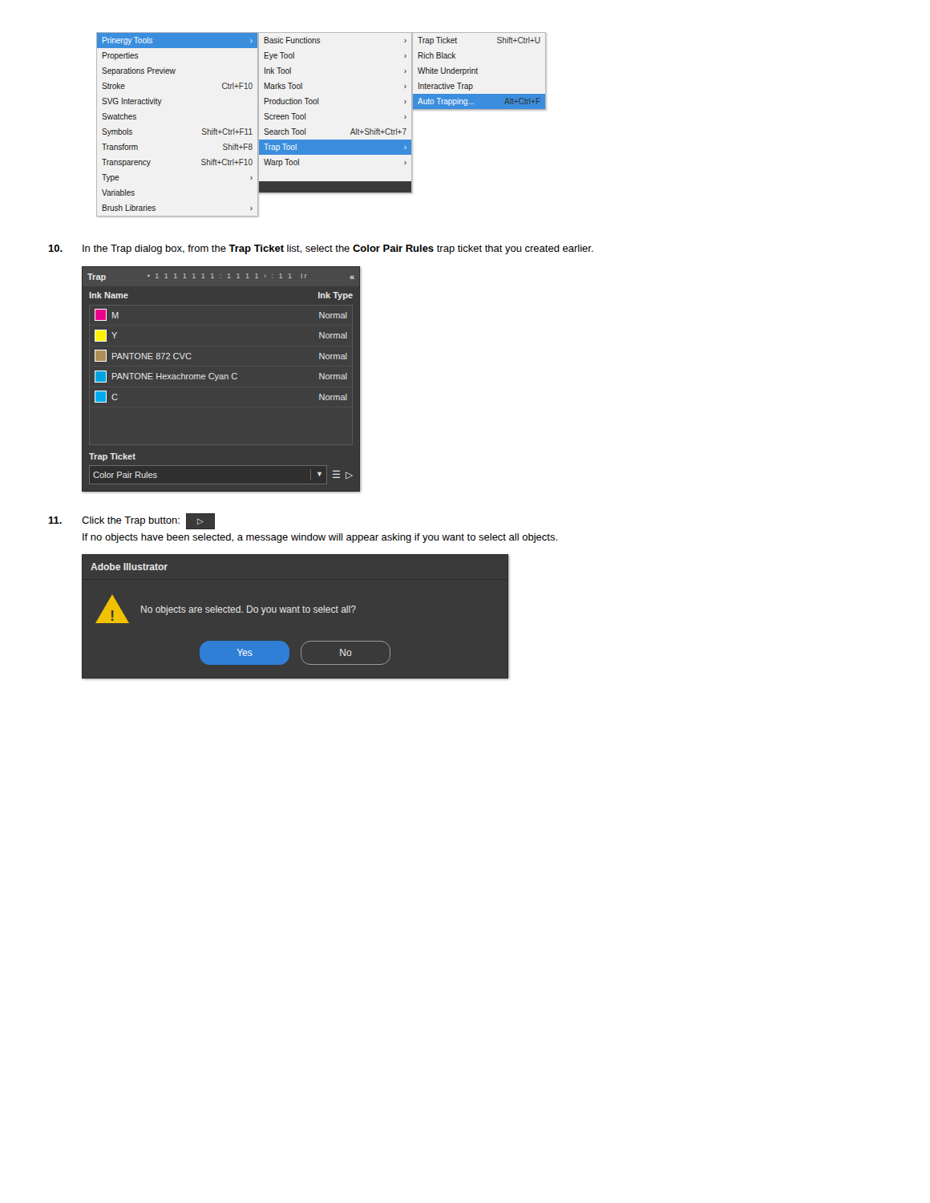Prinergy Tools›
Properties
Separations Preview
Stroke Ctrl+F10
SVG Interactivity
Swatches
Symbols Shift+Ctrl+F11
Transform Shift+F8
Transparency Shift+Ctrl+F10
Type›
Variables
Brush Libraries›
Basic Functions›
Eye Tool›
Ink Tool›
Marks Tool›
Production Tool›
Screen Tool›
Search Tool Alt+Shift+Ctrl+7
Trap Tool›
Warp Tool›
Trap Ticket Shift+Ctrl+U
Rich Black
White Underprint
Interactive Trap
Auto Trapping... Alt+Ctrl+F
10. In the Trap dialog box, from the Trap Ticket list, select the Color Pair Rules trap ticket that you created earlier.
Trap • 1 1 1 1 1 1 1 : 1 1 1 1 › : 1 1 Ir «
Ink Name Ink Type
M Normal
Y Normal
PANTONE 872 CVC Normal
PANTONE Hexachrome Cyan C Normal
C Normal
Trap Ticket
Color Pair Rules ▼
☰ ▷
11. Click the Trap button: ▷
If no objects have been selected, a message window will appear asking if you want to select all objects.
Adobe Illustrator
!
No objects are selected. Do you want to select all?
Yes
No